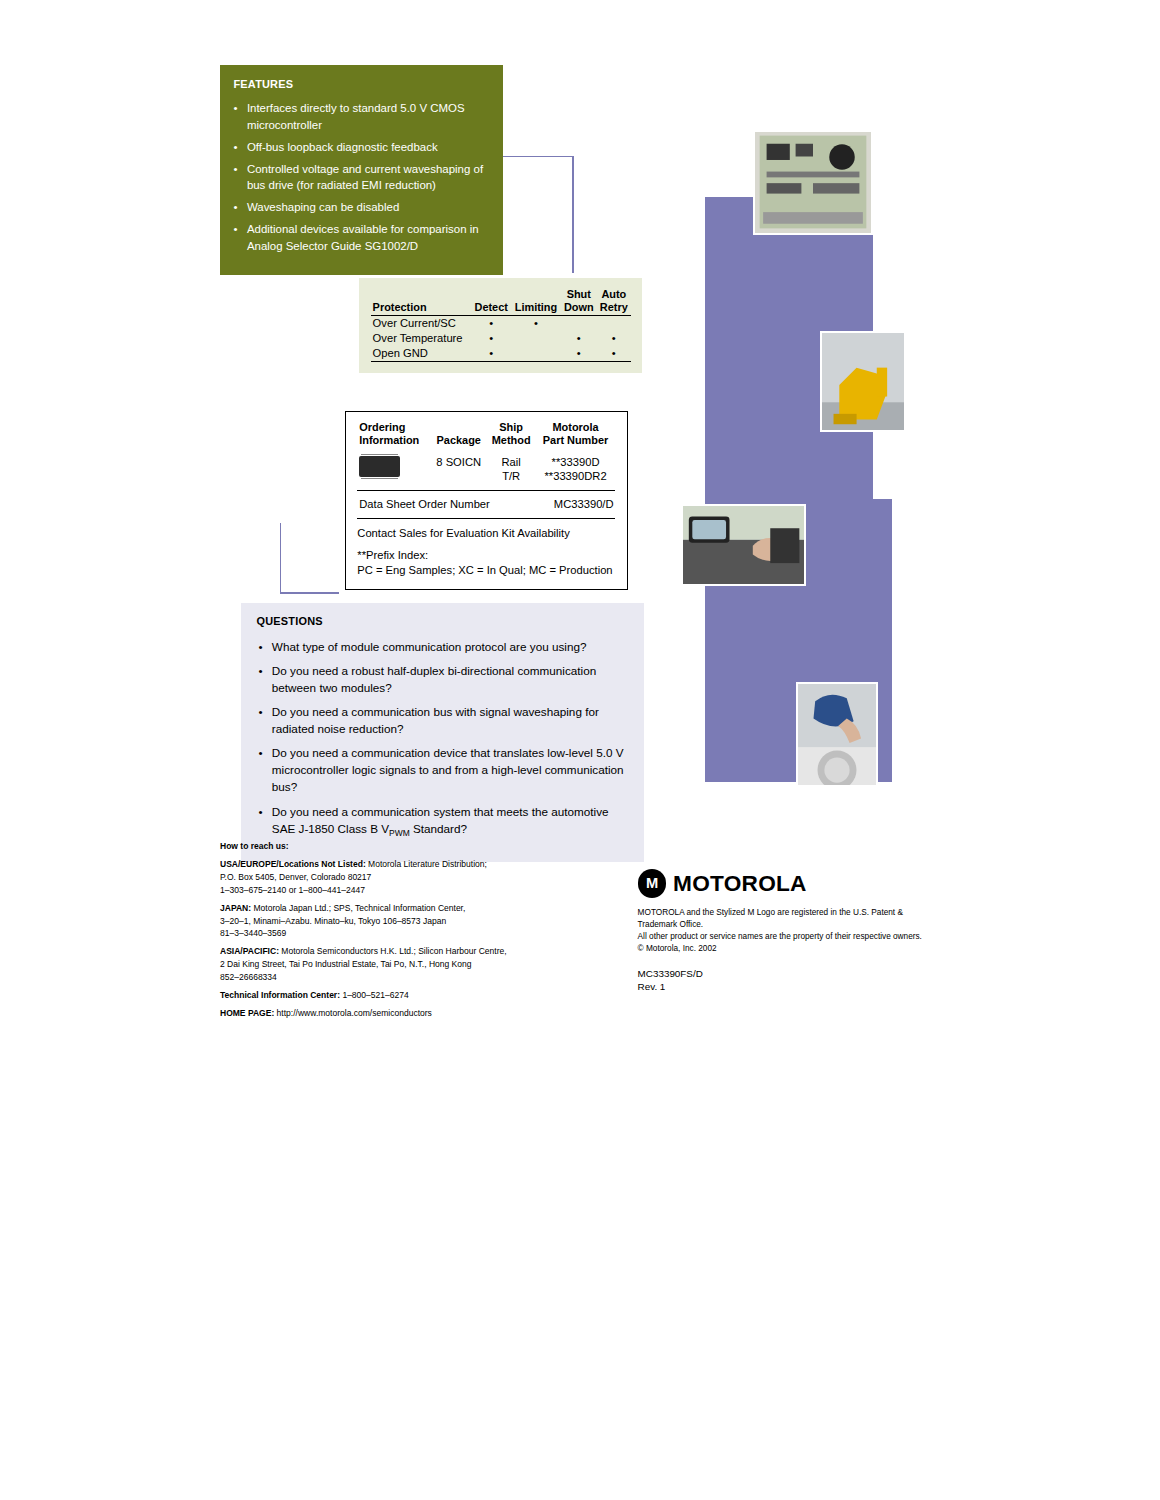FEATURES
Interfaces directly to standard 5.0 V CMOS microcontroller
Off-bus loopback diagnostic feedback
Controlled voltage and current waveshaping of bus drive (for radiated EMI reduction)
Waveshaping can be disabled
Additional devices available for comparison in Analog Selector Guide SG1002/D
| Protection | Detect | Limiting | Shut Down | Auto Retry |
| --- | --- | --- | --- | --- |
| Over Current/SC | • | • | | |
| Over Temperature | • | | • | • |
| Open GND | • | | • | • |
| Ordering Information | Package | Ship Method | Motorola Part Number |
| --- | --- | --- | --- |
| | 8 SOICN | Rail | **33390D |
| T/R | **33390DR2 |
| Data Sheet Order Number | MC33390/D |
Contact Sales for Evaluation Kit Availability
**Prefix Index:
PC = Eng Samples; XC = In Qual; MC = Production
QUESTIONS
What type of module communication protocol are you using?
Do you need a robust half-duplex bi-directional communication between two modules?
Do you need a communication bus with signal waveshaping for radiated noise reduction?
Do you need a communication device that translates low-level 5.0 V microcontroller logic signals to and from a high-level communication bus?
Do you need a communication system that meets the automotive SAE J-1850 Class B VPWM Standard?
How to reach us:
USA/EUROPE/Locations Not Listed: Motorola Literature Distribution;
P.O. Box 5405, Denver, Colorado 80217
1–303–675–2140 or 1–800–441–2447
JAPAN: Motorola Japan Ltd.; SPS, Technical Information Center,
3–20–1, Minami–Azabu. Minato–ku, Tokyo 106–8573 Japan
81–3–3440–3569
ASIA/PACIFIC: Motorola Semiconductors H.K. Ltd.; Silicon Harbour Centre,
2 Dai King Street, Tai Po Industrial Estate, Tai Po, N.T., Hong Kong
852–26668334
Technical Information Center: 1–800–521–6274
HOME PAGE: http://www.motorola.com/semiconductors
MOTOROLA
MOTOROLA and the Stylized M Logo are registered in the U.S. Patent & Trademark Office.
All other product or service names are the property of their respective owners.
© Motorola, Inc. 2002
MC33390FS/D
Rev. 1